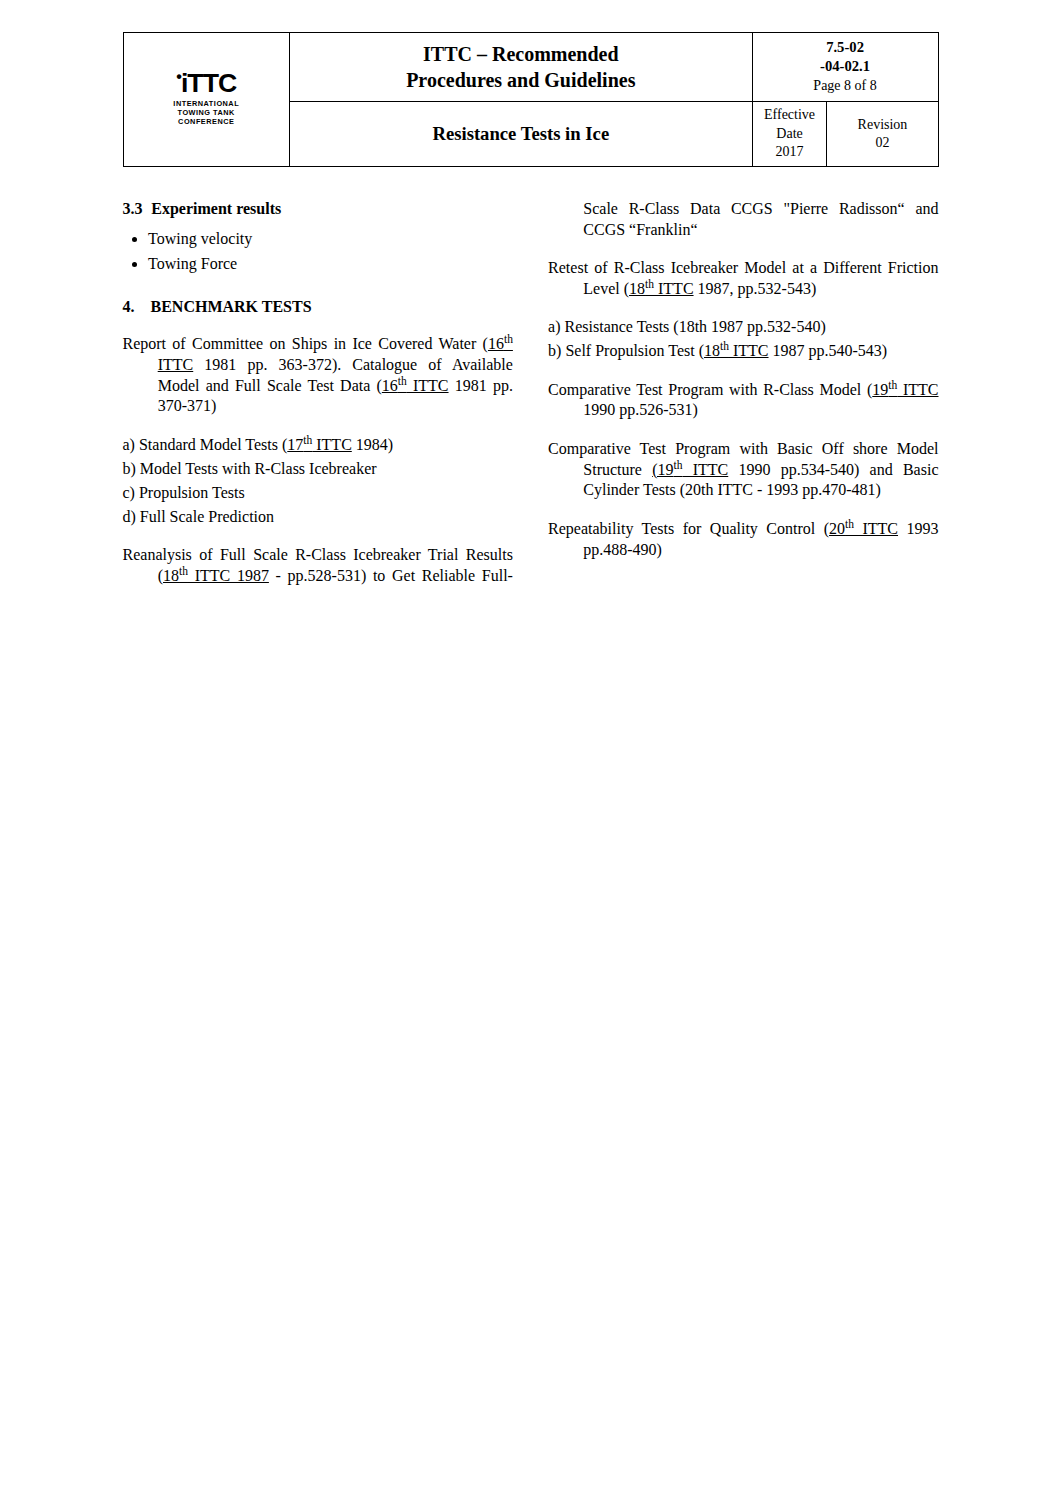| • iTTC INTERNATIONAL TOWING TANK CONFERENCE | ITTC – Recommended Procedures and Guidelines | 7.5-02 -04-02.1 Page 8 of 8 |
| Resistance Tests in Ice | Effective Date 2017 | Revision 02 |
3.3 Experiment results
Towing velocity
Towing Force
4. BENCHMARK TESTS
Report of Committee on Ships in Ice Covered Water (16th ITTC 1981 pp. 363-372). Catalogue of Available Model and Full Scale Test Data (16th ITTC 1981 pp. 370-371)
a) Standard Model Tests (17th ITTC 1984)
b) Model Tests with R-Class Icebreaker
c) Propulsion Tests
d) Full Scale Prediction
Reanalysis of Full Scale R-Class Icebreaker Trial Results (18th ITTC 1987 - pp.528-531) to Get Reliable Full-Scale R-Class Data CCGS "Pierre Radisson“ and CCGS “Franklin“
Retest of R-Class Icebreaker Model at a Different Friction Level (18th ITTC 1987, pp.532-543)
a) Resistance Tests (18th 1987 pp.532-540)
b) Self Propulsion Test (18th ITTC 1987 pp.540-543)
Comparative Test Program with R-Class Model (19th ITTC 1990 pp.526-531)
Comparative Test Program with Basic Off shore Model Structure (19th ITTC 1990 pp.534-540) and Basic Cylinder Tests (20th ITTC - 1993 pp.470-481)
Repeatability Tests for Quality Control (20th ITTC 1993 pp.488-490)